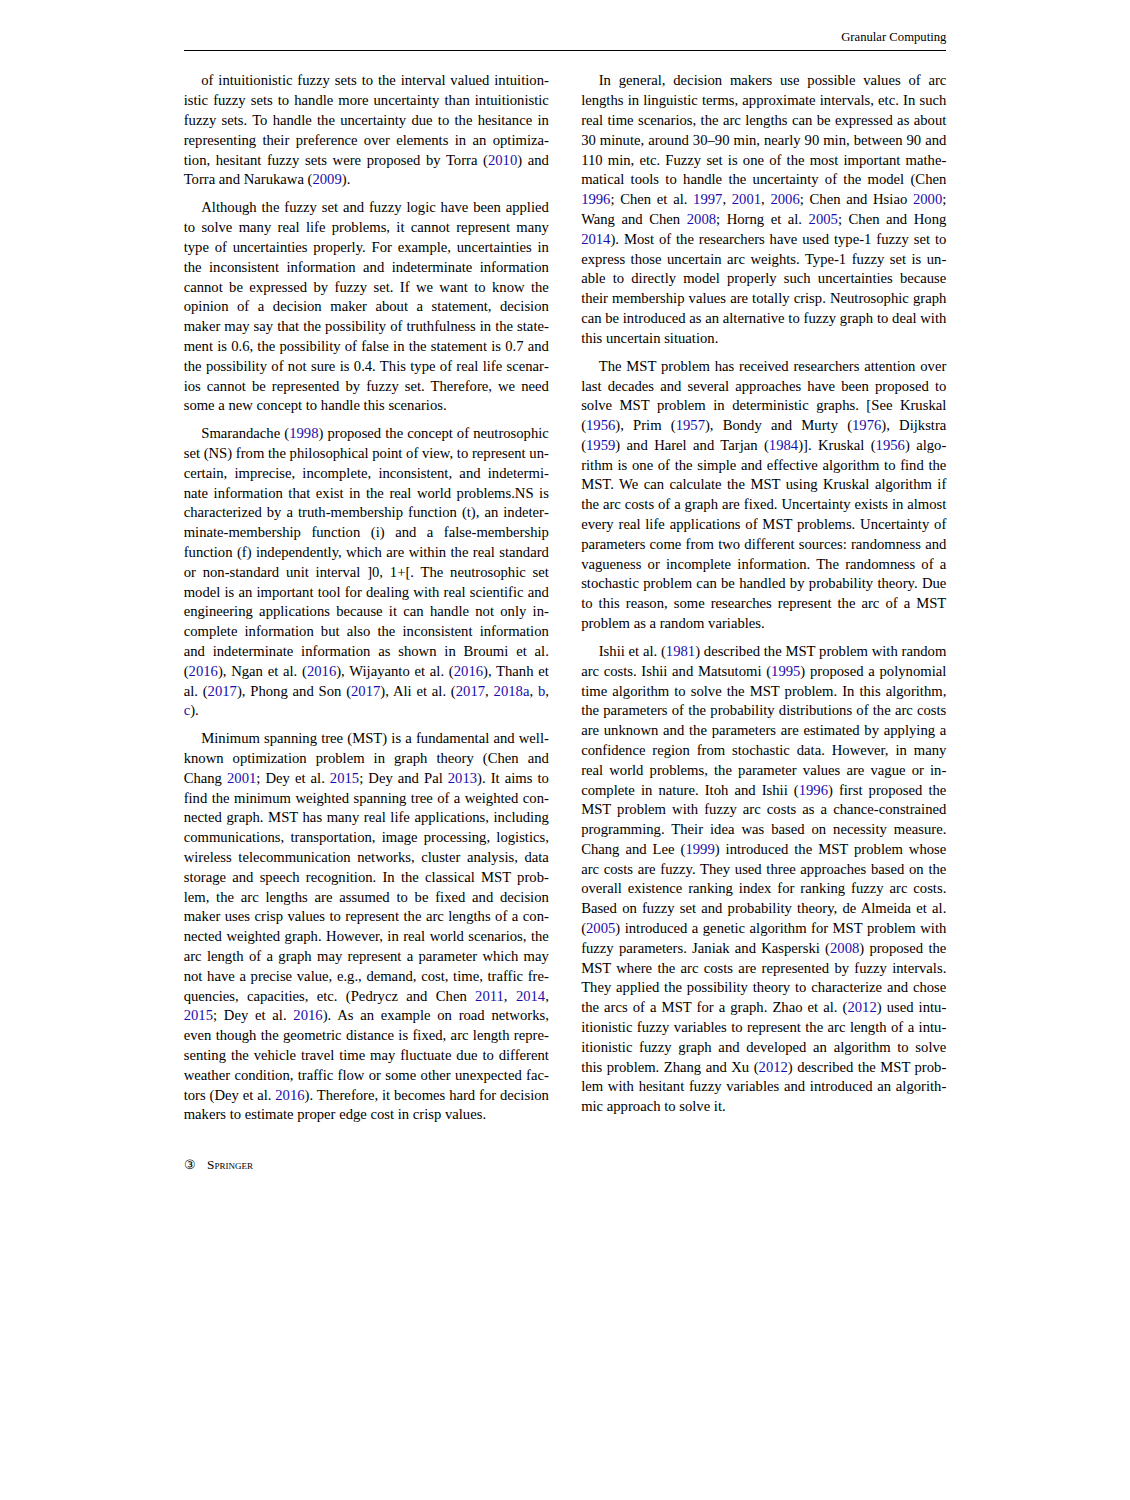Granular Computing
of intuitionistic fuzzy sets to the interval valued intuitionistic fuzzy sets to handle more uncertainty than intuitionistic fuzzy sets. To handle the uncertainty due to the hesitance in representing their preference over elements in an optimization, hesitant fuzzy sets were proposed by Torra (2010) and Torra and Narukawa (2009).
Although the fuzzy set and fuzzy logic have been applied to solve many real life problems, it cannot represent many type of uncertainties properly. For example, uncertainties in the inconsistent information and indeterminate information cannot be expressed by fuzzy set. If we want to know the opinion of a decision maker about a statement, decision maker may say that the possibility of truthfulness in the statement is 0.6, the possibility of false in the statement is 0.7 and the possibility of not sure is 0.4. This type of real life scenarios cannot be represented by fuzzy set. Therefore, we need some a new concept to handle this scenarios.
Smarandache (1998) proposed the concept of neutrosophic set (NS) from the philosophical point of view, to represent uncertain, imprecise, incomplete, inconsistent, and indeterminate information that exist in the real world problems.NS is characterized by a truth-membership function (t), an indeterminate-membership function (i) and a false-membership function (f) independently, which are within the real standard or non-standard unit interval ]0, 1+[. The neutrosophic set model is an important tool for dealing with real scientific and engineering applications because it can handle not only incomplete information but also the inconsistent information and indeterminate information as shown in Broumi et al. (2016), Ngan et al. (2016), Wijayanto et al. (2016), Thanh et al. (2017), Phong and Son (2017), Ali et al. (2017, 2018a, b, c).
Minimum spanning tree (MST) is a fundamental and well-known optimization problem in graph theory (Chen and Chang 2001; Dey et al. 2015; Dey and Pal 2013). It aims to find the minimum weighted spanning tree of a weighted connected graph. MST has many real life applications, including communications, transportation, image processing, logistics, wireless telecommunication networks, cluster analysis, data storage and speech recognition. In the classical MST problem, the arc lengths are assumed to be fixed and decision maker uses crisp values to represent the arc lengths of a connected weighted graph. However, in real world scenarios, the arc length of a graph may represent a parameter which may not have a precise value, e.g., demand, cost, time, traffic frequencies, capacities, etc. (Pedrycz and Chen 2011, 2014, 2015; Dey et al. 2016). As an example on road networks, even though the geometric distance is fixed, arc length representing the vehicle travel time may fluctuate due to different weather condition, traffic flow or some other unexpected factors (Dey et al. 2016). Therefore, it becomes hard for decision makers to estimate proper edge cost in crisp values.
In general, decision makers use possible values of arc lengths in linguistic terms, approximate intervals, etc. In such real time scenarios, the arc lengths can be expressed as about 30 minute, around 30–90 min, nearly 90 min, between 90 and 110 min, etc. Fuzzy set is one of the most important mathematical tools to handle the uncertainty of the model (Chen 1996; Chen et al. 1997, 2001, 2006; Chen and Hsiao 2000; Wang and Chen 2008; Horng et al. 2005; Chen and Hong 2014). Most of the researchers have used type-1 fuzzy set to express those uncertain arc weights. Type-1 fuzzy set is unable to directly model properly such uncertainties because their membership values are totally crisp. Neutrosophic graph can be introduced as an alternative to fuzzy graph to deal with this uncertain situation.
The MST problem has received researchers attention over last decades and several approaches have been proposed to solve MST problem in deterministic graphs. [See Kruskal (1956), Prim (1957), Bondy and Murty (1976), Dijkstra (1959) and Harel and Tarjan (1984)]. Kruskal (1956) algorithm is one of the simple and effective algorithm to find the MST. We can calculate the MST using Kruskal algorithm if the arc costs of a graph are fixed. Uncertainty exists in almost every real life applications of MST problems. Uncertainty of parameters come from two different sources: randomness and vagueness or incomplete information. The randomness of a stochastic problem can be handled by probability theory. Due to this reason, some researches represent the arc of a MST problem as a random variables.
Ishii et al. (1981) described the MST problem with random arc costs. Ishii and Matsutomi (1995) proposed a polynomial time algorithm to solve the MST problem. In this algorithm, the parameters of the probability distributions of the arc costs are unknown and the parameters are estimated by applying a confidence region from stochastic data. However, in many real world problems, the parameter values are vague or incomplete in nature. Itoh and Ishii (1996) first proposed the MST problem with fuzzy arc costs as a chance-constrained programming. Their idea was based on necessity measure. Chang and Lee (1999) introduced the MST problem whose arc costs are fuzzy. They used three approaches based on the overall existence ranking index for ranking fuzzy arc costs. Based on fuzzy set and probability theory, de Almeida et al. (2005) introduced a genetic algorithm for MST problem with fuzzy parameters. Janiak and Kasperski (2008) proposed the MST where the arc costs are represented by fuzzy intervals. They applied the possibility theory to characterize and chose the arcs of a MST for a graph. Zhao et al. (2012) used intuitionistic fuzzy variables to represent the arc length of a intuitionistic fuzzy graph and developed an algorithm to solve this problem. Zhang and Xu (2012) described the MST problem with hesitant fuzzy variables and introduced an algorithmic approach to solve it.
③ Springer